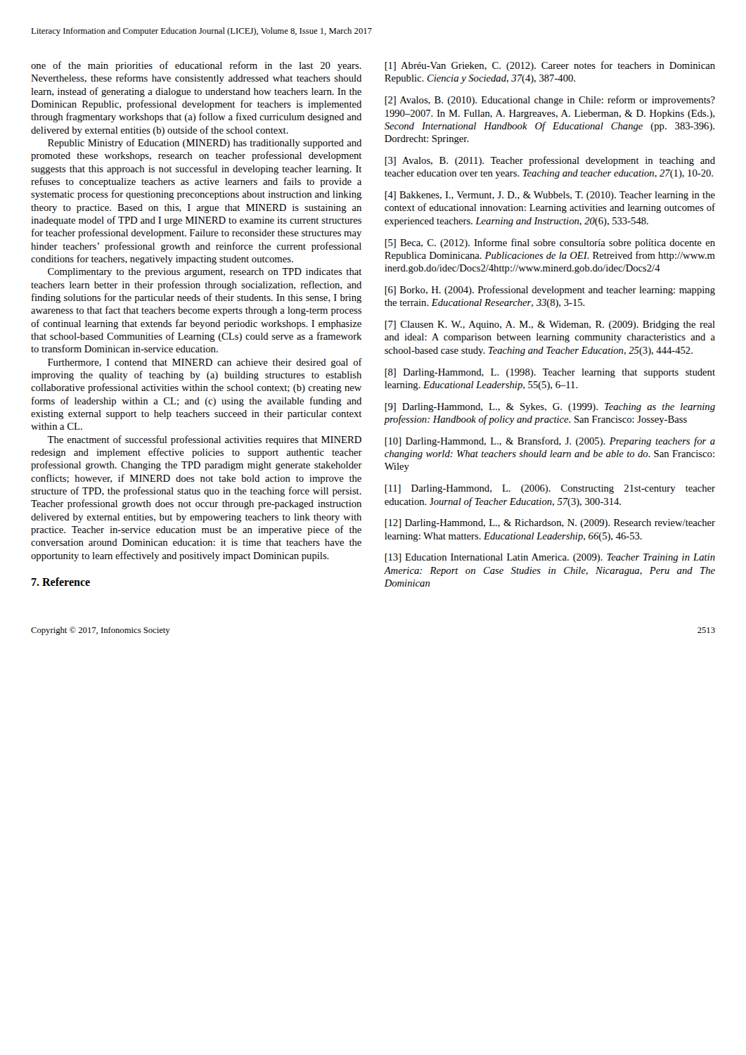Literacy Information and Computer Education Journal (LICEJ), Volume 8, Issue 1, March 2017
one of the main priorities of educational reform in the last 20 years. Nevertheless, these reforms have consistently addressed what teachers should learn, instead of generating a dialogue to understand how teachers learn. In the Dominican Republic, professional development for teachers is implemented through fragmentary workshops that (a) follow a fixed curriculum designed and delivered by external entities (b) outside of the school context.
Republic Ministry of Education (MINERD) has traditionally supported and promoted these workshops, research on teacher professional development suggests that this approach is not successful in developing teacher learning. It refuses to conceptualize teachers as active learners and fails to provide a systematic process for questioning preconceptions about instruction and linking theory to practice. Based on this, I argue that MINERD is sustaining an inadequate model of TPD and I urge MINERD to examine its current structures for teacher professional development. Failure to reconsider these structures may hinder teachers’ professional growth and reinforce the current professional conditions for teachers, negatively impacting student outcomes.
Complimentary to the previous argument, research on TPD indicates that teachers learn better in their profession through socialization, reflection, and finding solutions for the particular needs of their students. In this sense, I bring awareness to that fact that teachers become experts through a long-term process of continual learning that extends far beyond periodic workshops. I emphasize that school-based Communities of Learning (CLs) could serve as a framework to transform Dominican in-service education.
Furthermore, I contend that MINERD can achieve their desired goal of improving the quality of teaching by (a) building structures to establish collaborative professional activities within the school context; (b) creating new forms of leadership within a CL; and (c) using the available funding and existing external support to help teachers succeed in their particular context within a CL.
The enactment of successful professional activities requires that MINERD redesign and implement effective policies to support authentic teacher professional growth. Changing the TPD paradigm might generate stakeholder conflicts; however, if MINERD does not take bold action to improve the structure of TPD, the professional status quo in the teaching force will persist. Teacher professional growth does not occur through pre-packaged instruction delivered by external entities, but by empowering teachers to link theory with practice. Teacher in-service education must be an imperative piece of the conversation around Dominican education: it is time that teachers have the opportunity to learn effectively and positively impact Dominican pupils.
7. Reference
[1] Abréu-Van Grieken, C. (2012). Career notes for teachers in Dominican Republic. Ciencia y Sociedad, 37(4), 387-400.
[2] Avalos, B. (2010). Educational change in Chile: reform or improvements? 1990–2007. In M. Fullan, A. Hargreaves, A. Lieberman, & D. Hopkins (Eds.), Second International Handbook Of Educational Change (pp. 383-396). Dordrecht: Springer.
[3] Avalos, B. (2011). Teacher professional development in teaching and teacher education over ten years. Teaching and teacher education, 27(1), 10-20.
[4] Bakkenes, I., Vermunt, J. D., & Wubbels, T. (2010). Teacher learning in the context of educational innovation: Learning activities and learning outcomes of experienced teachers. Learning and Instruction, 20(6), 533-548.
[5] Beca, C. (2012). Informe final sobre consultoría sobre política docente en Republica Dominicana. Publicaciones de la OEI. Retreived from http://www.minerd.gob.do/idec/Docs2/4http://www.minerd.gob.do/idec/Docs2/4
[6] Borko, H. (2004). Professional development and teacher learning: mapping the terrain. Educational Researcher, 33(8), 3-15.
[7] Clausen K. W., Aquino, A. M., & Wideman, R. (2009). Bridging the real and ideal: A comparison between learning community characteristics and a school-based case study. Teaching and Teacher Education, 25(3), 444-452.
[8] Darling-Hammond, L. (1998). Teacher learning that supports student learning. Educational Leadership, 55(5), 6–11.
[9] Darling-Hammond, L., & Sykes, G. (1999). Teaching as the learning profession: Handbook of policy and practice. San Francisco: Jossey-Bass
[10] Darling-Hammond, L., & Bransford, J. (2005). Preparing teachers for a changing world: What teachers should learn and be able to do. San Francisco: Wiley
[11] Darling-Hammond, L. (2006). Constructing 21st-century teacher education. Journal of Teacher Education, 57(3), 300-314.
[12] Darling-Hammond, L., & Richardson, N. (2009). Research review/teacher learning: What matters. Educational Leadership, 66(5), 46-53.
[13] Education International Latin America. (2009). Teacher Training in Latin America: Report on Case Studies in Chile, Nicaragua, Peru and The Dominican
Copyright © 2017, Infonomics Society 2513